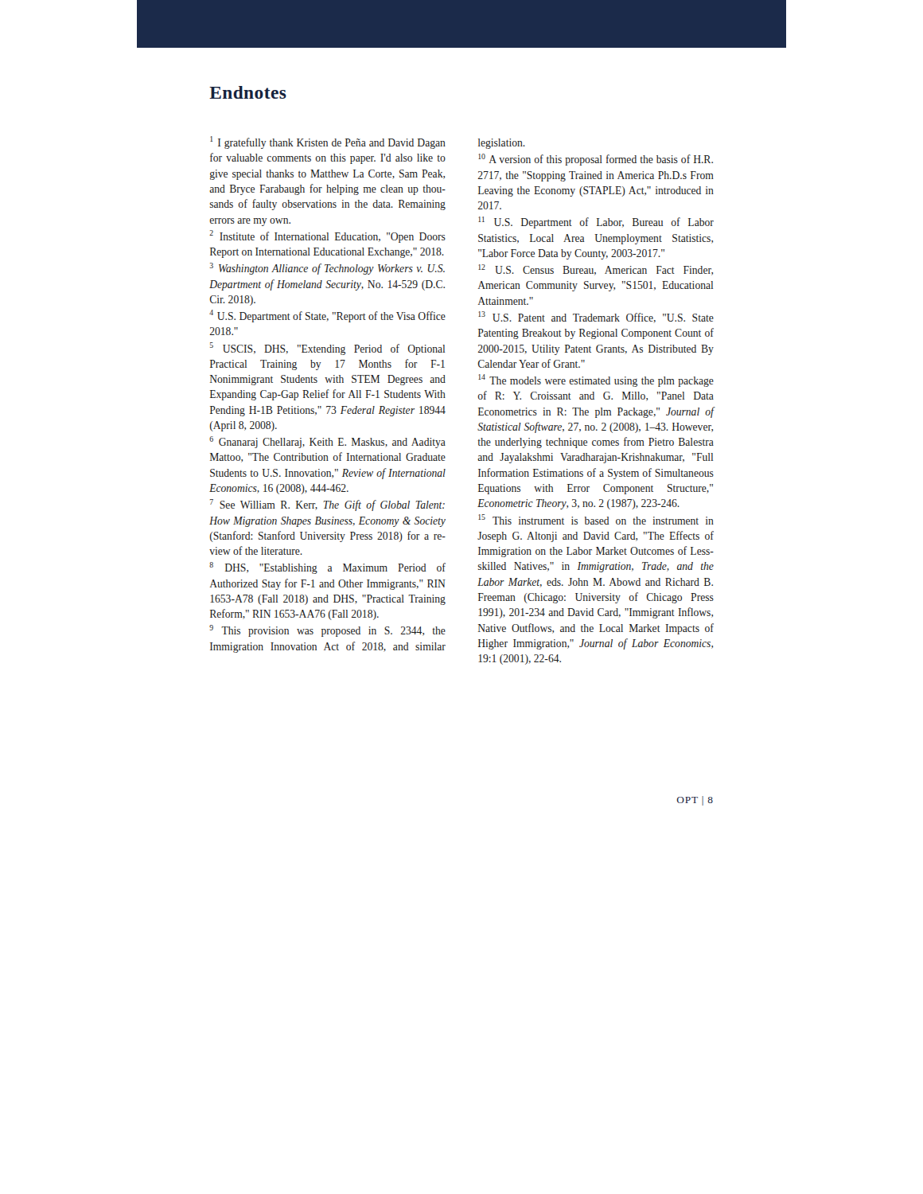Endnotes
1 I gratefully thank Kristen de Peña and David Dagan for valuable comments on this paper. I'd also like to give special thanks to Matthew La Corte, Sam Peak, and Bryce Farabaugh for helping me clean up thousands of faulty observations in the data. Remaining errors are my own.
2 Institute of International Education, "Open Doors Report on International Educational Exchange," 2018.
3 Washington Alliance of Technology Workers v. U.S. Department of Homeland Security, No. 14-529 (D.C. Cir. 2018).
4 U.S. Department of State, "Report of the Visa Office 2018."
5 USCIS, DHS, "Extending Period of Optional Practical Training by 17 Months for F-1 Nonimmigrant Students with STEM Degrees and Expanding Cap-Gap Relief for All F-1 Students With Pending H-1B Petitions," 73 Federal Register 18944 (April 8, 2008).
6 Gnanaraj Chellaraj, Keith E. Maskus, and Aaditya Mattoo, "The Contribution of International Graduate Students to U.S. Innovation," Review of International Economics, 16 (2008), 444-462.
7 See William R. Kerr, The Gift of Global Talent: How Migration Shapes Business, Economy & Society (Stanford: Stanford University Press 2018) for a review of the literature.
8 DHS, "Establishing a Maximum Period of Authorized Stay for F-1 and Other Immigrants," RIN 1653-A78 (Fall 2018) and DHS, "Practical Training Reform," RIN 1653-AA76 (Fall 2018).
9 This provision was proposed in S. 2344, the Immigration Innovation Act of 2018, and similar legislation.
10 A version of this proposal formed the basis of H.R. 2717, the "Stopping Trained in America Ph.D.s From Leaving the Economy (STAPLE) Act," introduced in 2017.
11 U.S. Department of Labor, Bureau of Labor Statistics, Local Area Unemployment Statistics, "Labor Force Data by County, 2003-2017."
12 U.S. Census Bureau, American Fact Finder, American Community Survey, "S1501, Educational Attainment."
13 U.S. Patent and Trademark Office, "U.S. State Patenting Breakout by Regional Component Count of 2000-2015, Utility Patent Grants, As Distributed By Calendar Year of Grant."
14 The models were estimated using the plm package of R: Y. Croissant and G. Millo, "Panel Data Econometrics in R: The plm Package," Journal of Statistical Software, 27, no. 2 (2008), 1–43. However, the underlying technique comes from Pietro Balestra and Jayalakshmi Varadharajan-Krishnakumar, "Full Information Estimations of a System of Simultaneous Equations with Error Component Structure," Econometric Theory, 3, no. 2 (1987), 223-246.
15 This instrument is based on the instrument in Joseph G. Altonji and David Card, "The Effects of Immigration on the Labor Market Outcomes of Less-skilled Natives," in Immigration, Trade, and the Labor Market, eds. John M. Abowd and Richard B. Freeman (Chicago: University of Chicago Press 1991), 201-234 and David Card, "Immigrant Inflows, Native Outflows, and the Local Market Impacts of Higher Immigration," Journal of Labor Economics, 19:1 (2001), 22-64.
OPT | 8